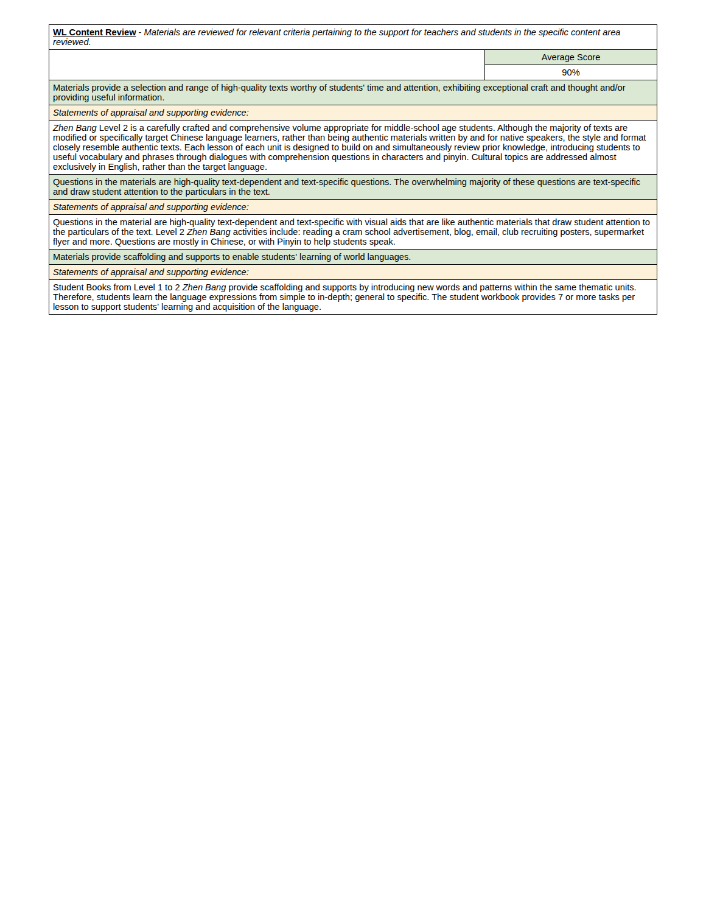| WL Content Review - Materials are reviewed for relevant criteria pertaining to the support for teachers and students in the specific content area reviewed. |
| | Average Score |
| | 90% |
| Materials provide a selection and range of high-quality texts worthy of students' time and attention, exhibiting exceptional craft and thought and/or providing useful information. |
| Statements of appraisal and supporting evidence: |
| Zhen Bang Level 2 is a carefully crafted and comprehensive volume appropriate for middle-school age students. Although the majority of texts are modified or specifically target Chinese language learners, rather than being authentic materials written by and for native speakers, the style and format closely resemble authentic texts. Each lesson of each unit is designed to build on and simultaneously review prior knowledge, introducing students to useful vocabulary and phrases through dialogues with comprehension questions in characters and pinyin. Cultural topics are addressed almost exclusively in English, rather than the target language. |
| Questions in the materials are high-quality text-dependent and text-specific questions. The overwhelming majority of these questions are text-specific and draw student attention to the particulars in the text. |
| Statements of appraisal and supporting evidence: |
| Questions in the material are high-quality text-dependent and text-specific with visual aids that are like authentic materials that draw student attention to the particulars of the text. Level 2 Zhen Bang activities include: reading a cram school advertisement, blog, email, club recruiting posters, supermarket flyer and more. Questions are mostly in Chinese, or with Pinyin to help students speak. |
| Materials provide scaffolding and supports to enable students' learning of world languages. |
| Statements of appraisal and supporting evidence: |
| Student Books from Level 1 to 2 Zhen Bang provide scaffolding and supports by introducing new words and patterns within the same thematic units. Therefore, students learn the language expressions from simple to in-depth; general to specific. The student workbook provides 7 or more tasks per lesson to support students’ learning and acquisition of the language. |